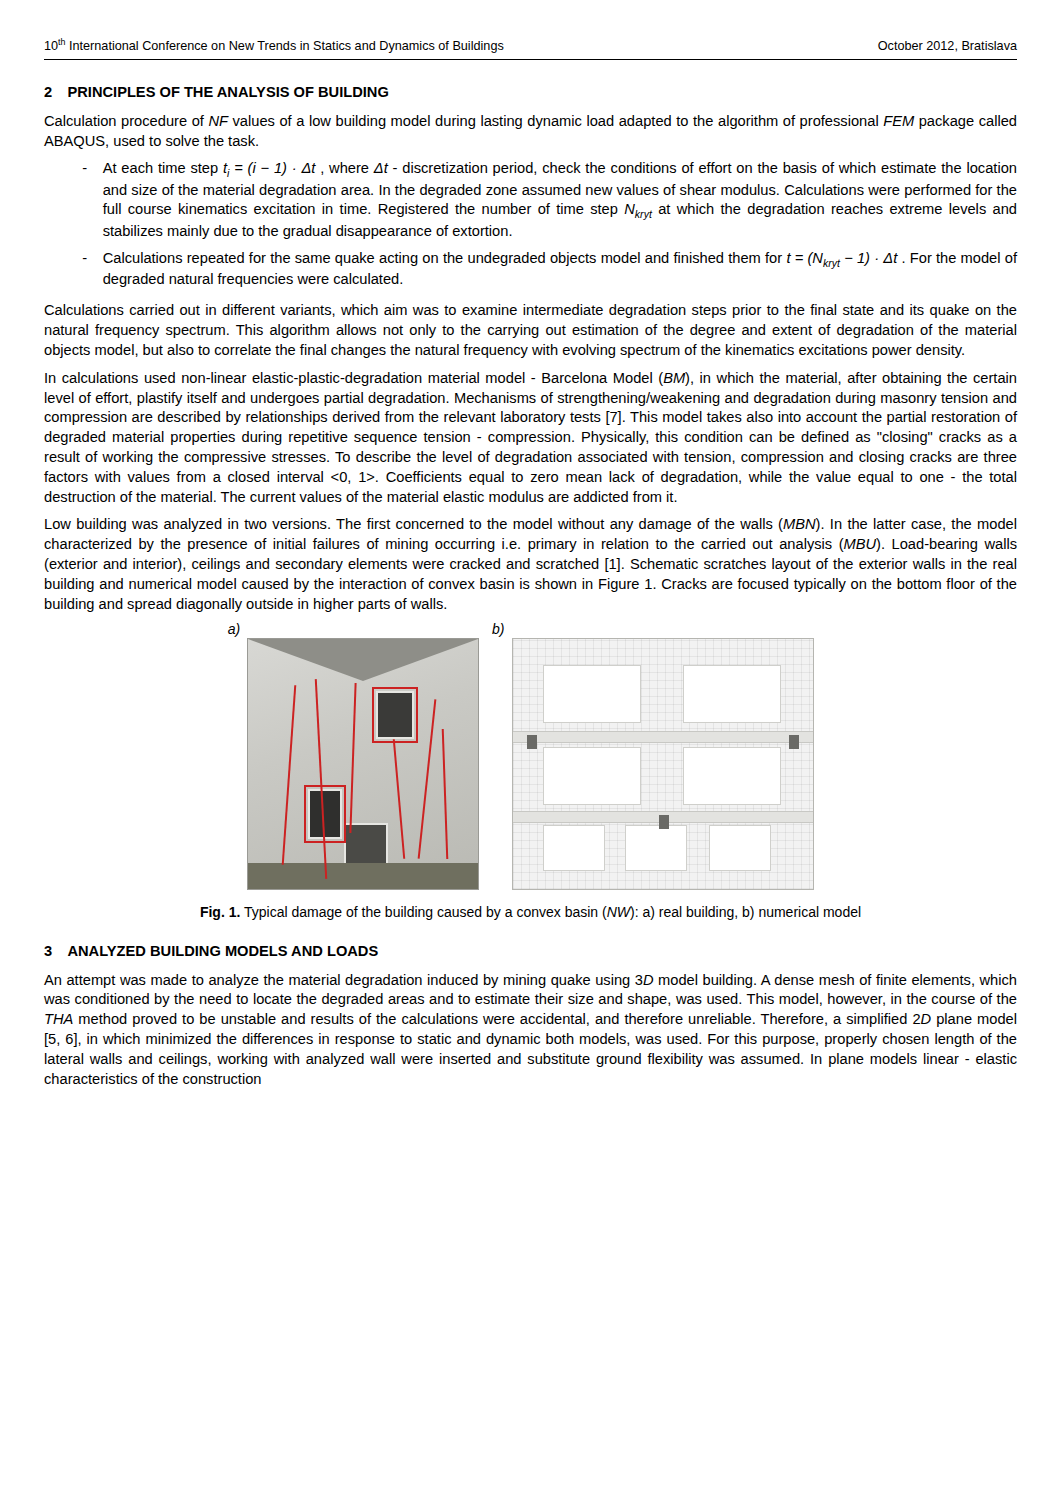10th International Conference on New Trends in Statics and Dynamics of Buildings
October 2012, Bratislava
2 PRINCIPLES OF THE ANALYSIS OF BUILDING
Calculation procedure of NF values of a low building model during lasting dynamic load adapted to the algorithm of professional FEM package called ABAQUS, used to solve the task.
At each time step ti = (i − 1) · Δt , where Δt - discretization period, check the conditions of effort on the basis of which estimate the location and size of the material degradation area. In the degraded zone assumed new values of shear modulus. Calculations were performed for the full course kinematics excitation in time. Registered the number of time step Nkryt at which the degradation reaches extreme levels and stabilizes mainly due to the gradual disappearance of extortion.
Calculations repeated for the same quake acting on the undegraded objects model and finished them for t = (Nkryt − 1) · Δt . For the model of degraded natural frequencies were calculated.
Calculations carried out in different variants, which aim was to examine intermediate degradation steps prior to the final state and its quake on the natural frequency spectrum. This algorithm allows not only to the carrying out estimation of the degree and extent of degradation of the material objects model, but also to correlate the final changes the natural frequency with evolving spectrum of the kinematics excitations power density.
In calculations used non-linear elastic-plastic-degradation material model - Barcelona Model (BM), in which the material, after obtaining the certain level of effort, plastify itself and undergoes partial degradation. Mechanisms of strengthening/weakening and degradation during masonry tension and compression are described by relationships derived from the relevant laboratory tests [7]. This model takes also into account the partial restoration of degraded material properties during repetitive sequence tension - compression. Physically, this condition can be defined as "closing" cracks as a result of working the compressive stresses. To describe the level of degradation associated with tension, compression and closing cracks are three factors with values from a closed interval <0, 1>. Coefficients equal to zero mean lack of degradation, while the value equal to one - the total destruction of the material. The current values of the material elastic modulus are addicted from it.
Low building was analyzed in two versions. The first concerned to the model without any damage of the walls (MBN). In the latter case, the model characterized by the presence of initial failures of mining occurring i.e. primary in relation to the carried out analysis (MBU). Load-bearing walls (exterior and interior), ceilings and secondary elements were cracked and scratched [1]. Schematic scratches layout of the exterior walls in the real building and numerical model caused by the interaction of convex basin is shown in Figure 1. Cracks are focused typically on the bottom floor of the building and spread diagonally outside in higher parts of walls.
a)
b)
Fig. 1. Typical damage of the building caused by a convex basin (NW): a) real building, b) numerical model
3 ANALYZED BUILDING MODELS AND LOADS
An attempt was made to analyze the material degradation induced by mining quake using 3D model building. A dense mesh of finite elements, which was conditioned by the need to locate the degraded areas and to estimate their size and shape, was used. This model, however, in the course of the THA method proved to be unstable and results of the calculations were accidental, and therefore unreliable. Therefore, a simplified 2D plane model [5, 6], in which minimized the differences in response to static and dynamic both models, was used. For this purpose, properly chosen length of the lateral walls and ceilings, working with analyzed wall were inserted and substitute ground flexibility was assumed. In plane models linear - elastic characteristics of the construction